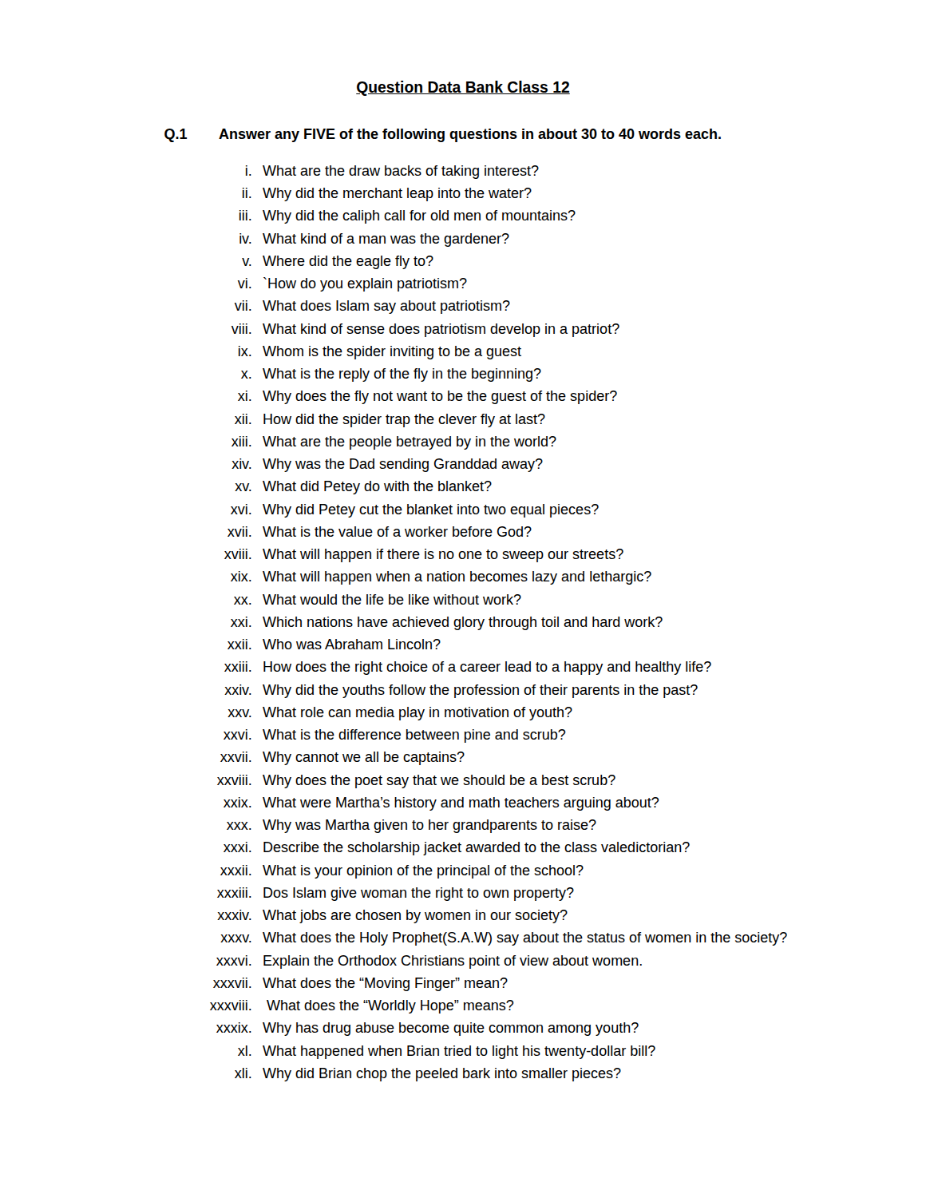Question Data Bank Class 12
Q.1 Answer any FIVE of the following questions in about 30 to 40 words each.
What are the draw backs of taking interest?
Why did the merchant leap into the water?
Why did the caliph call for old men of mountains?
What kind of a man was the gardener?
Where did the eagle fly to?
`How do you explain patriotism?
What does Islam say about patriotism?
What kind of sense does patriotism develop in a patriot?
Whom is the spider inviting to be a guest
What is the reply of the fly in the beginning?
Why does the fly not want to be the guest of the spider?
How did the spider trap the clever fly at last?
What are the people betrayed by in the world?
Why was the Dad sending Granddad away?
What did Petey do with the blanket?
Why did Petey cut the blanket into two equal pieces?
What is the value of a worker before God?
What will happen if there is no one to sweep our streets?
What will happen when a nation becomes lazy and lethargic?
What would the life be like without work?
Which nations have achieved glory through toil and hard work?
Who was Abraham Lincoln?
How does the right choice of a career lead to a happy and healthy life?
Why did the youths follow the profession of their parents in the past?
What role can media play in motivation of youth?
What is the difference between pine and scrub?
Why cannot we all be captains?
Why does the poet say that we should be a best scrub?
What were Martha’s history and math teachers arguing about?
Why was Martha given to her grandparents to raise?
Describe the scholarship jacket awarded to the class valedictorian?
What is your opinion of the principal of the school?
Dos Islam give woman the right to own property?
What jobs are chosen by women in our society?
What does the Holy Prophet(S.A.W) say about the status of women in the society?
Explain the Orthodox Christians point of view about women.
What does the “Moving Finger” mean?
What does the “Worldly Hope” means?
Why has drug abuse become quite common among youth?
What happened when Brian tried to light his twenty-dollar bill?
Why did Brian chop the peeled bark into smaller pieces?